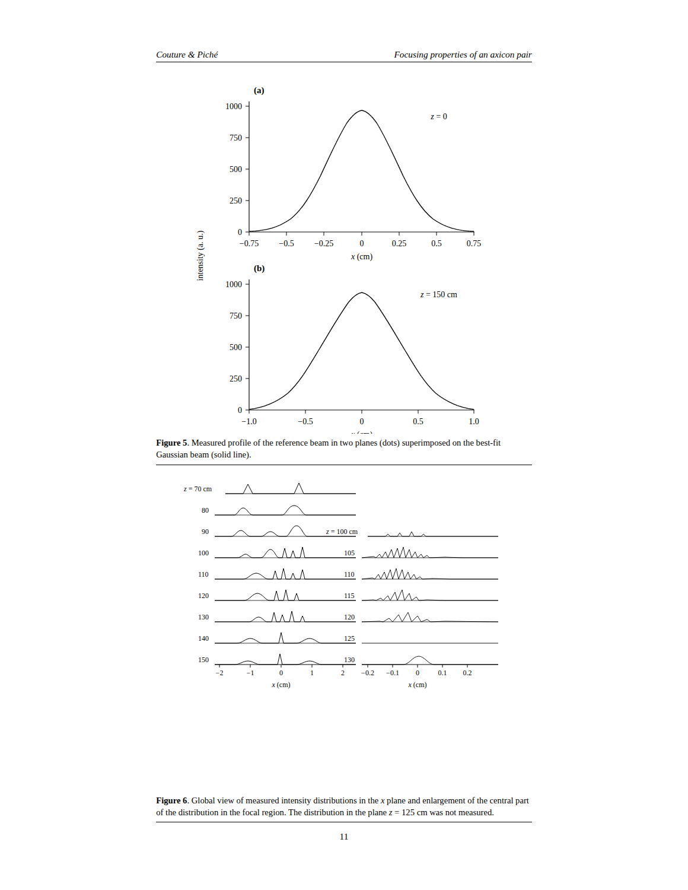Couture & Piché Focusing properties of an axicon pair
intensity (a. u.) (a) 1000 750 500 250 0 −0.75 −0.5 −0.25 0 0.25 0.5 0.75 x (cm) z = 0 (b) 1000 750 500 250 0 −1.0 −0.5 0 0.5 1.0 x (cm) z = 150 cm
Figure 5. Measured profile of the reference beam in two planes (dots) superimposed on the best-fit Gaussian beam (solid line).
z = 70 cm 80 90 100 110 120 130 140 150 −2 −1 0 1 2 x (cm) z = 100 cm 105 110 115 120 125 130 −0.2 −0.1 0 0.1 0.2 x (cm)
Figure 6. Global view of measured intensity distributions in the x plane and enlargement of the central part of the distribution in the focal region. The distribution in the plane z = 125 cm was not measured.
11